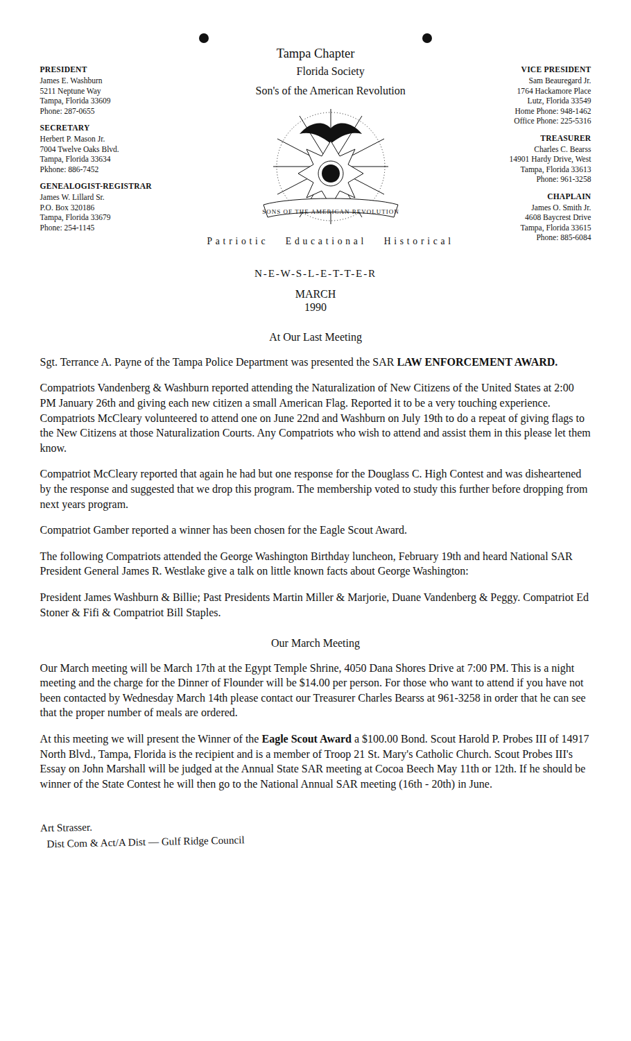Tampa Chapter
PRESIDENT
James E. Washburn
5211 Neptune Way
Tampa, Florida 33609
Phone: 287-0655
SECRETARY
Herbert P. Mason Jr.
7004 Twelve Oaks Blvd.
Tampa, Florida 33634
Pkhone: 886-7452
GENEALOGIST-REGISTRAR
James W. Lillard Sr.
P.O. Box 320186
Tampa, Florida 33679
Phone: 254-1145
Florida Society
Son's of the American Revolution
SONS OF THE AMERICAN REVOLUTION
Patriotic Educational Historical
VICE PRESIDENT
Sam Beauregard Jr.
1764 Hackamore Place
Lutz, Florida 33549
Home Phone: 948-1462
Office Phone: 225-5316
TREASURER
Charles C. Bearss
14901 Hardy Drive, West
Tampa, Florida 33613
Phone: 961-3258
CHAPLAIN
James O. Smith Jr.
4608 Baycrest Drive
Tampa, Florida 33615
Phone: 885-6084
N-E-W-S-L-E-T-T-E-R
MARCH
1990
At Our Last Meeting
Sgt. Terrance A. Payne of the Tampa Police Department was presented the SAR LAW ENFORCEMENT AWARD.
Compatriots Vandenberg & Washburn reported attending the Naturalization of New Citizens of the United States at 2:00 PM January 26th and giving each new citizen a small American Flag. Reported it to be a very touching experience. Compatriots McCleary volunteered to attend one on June 22nd and Washburn on July 19th to do a repeat of giving flags to the New Citizens at those Naturalization Courts. Any Compatriots who wish to attend and assist them in this please let them know.
Compatriot McCleary reported that again he had but one response for the Douglass C. High Contest and was disheartened by the response and suggested that we drop this program. The membership voted to study this further before dropping from next years program.
Compatriot Gamber reported a winner has been chosen for the Eagle Scout Award.
The following Compatriots attended the George Washington Birthday luncheon, February 19th and heard National SAR President General James R. Westlake give a talk on little known facts about George Washington:
President James Washburn & Billie; Past Presidents Martin Miller & Marjorie, Duane Vandenberg & Peggy. Compatriot Ed Stoner & Fifi & Compatriot Bill Staples.
Our March Meeting
Our March meeting will be March 17th at the Egypt Temple Shrine, 4050 Dana Shores Drive at 7:00 PM. This is a night meeting and the charge for the Dinner of Flounder will be $14.00 per person. For those who want to attend if you have not been contacted by Wednesday March 14th please contact our Treasurer Charles Bearss at 961-3258 in order that he can see that the proper number of meals are ordered.
At this meeting we will present the Winner of the Eagle Scout Award a $100.00 Bond. Scout Harold P. Probes III of 14917 North Blvd., Tampa, Florida is the recipient and is a member of Troop 21 St. Mary's Catholic Church. Scout Probes III's Essay on John Marshall will be judged at the Annual State SAR meeting at Cocoa Beech May 11th or 12th. If he should be winner of the State Contest he will then go to the National Annual SAR meeting (16th - 20th) in June.
Art Strasser.
Dist Com & Act/A Dist — Gulf Ridge Council